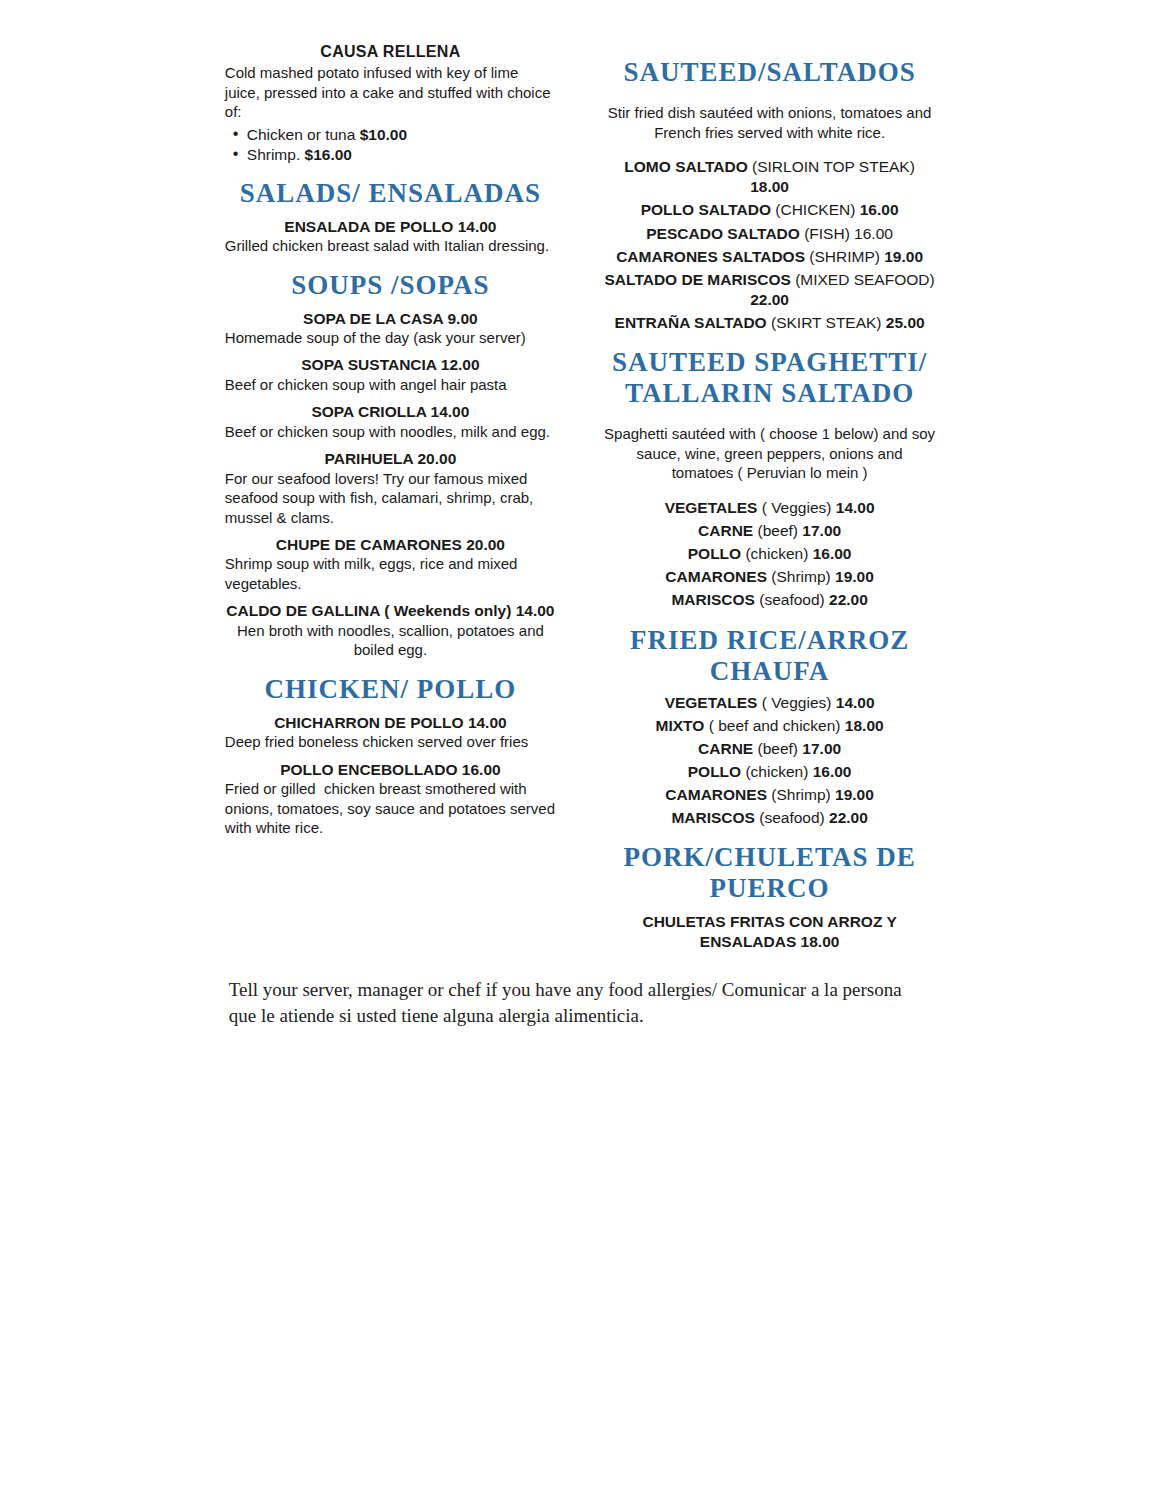CAUSA RELLENA
Cold mashed potato infused with key of lime juice, pressed into a cake and stuffed with choice of:
Chicken or tuna $10.00
Shrimp. $16.00
Salads/ Ensaladas
ENSALADA DE POLLO 14.00
Grilled chicken breast salad with Italian dressing.
Soups /Sopas
SOPA DE LA CASA 9.00
Homemade soup of the day (ask your server)
SOPA SUSTANCIA 12.00
Beef or chicken soup with angel hair pasta
SOPA CRIOLLA 14.00
Beef or chicken soup with noodles, milk and egg.
PARIHUELA 20.00
For our seafood lovers! Try our famous mixed seafood soup with fish, calamari, shrimp, crab, mussel & clams.
CHUPE DE CAMARONES 20.00
Shrimp soup with milk, eggs, rice and mixed vegetables.
CALDO DE GALLINA ( Weekends only) 14.00
Hen broth with noodles, scallion, potatoes and boiled egg.
Chicken/ Pollo
CHICHARRON DE POLLO 14.00
Deep fried boneless chicken served over fries
POLLO ENCEBOLLADO 16.00
Fried or gilled chicken breast smothered with onions, tomatoes, soy sauce and potatoes served with white rice.
Sauteed/Saltados
Stir fried dish sautéed with onions, tomatoes and French fries served with white rice.
LOMO SALTADO (SIRLOIN TOP STEAK) 18.00
POLLO SALTADO (CHICKEN) 16.00
PESCADO SALTADO (FISH) 16.00
CAMARONES SALTADOS (SHRIMP) 19.00
SALTADO DE MARISCOS (MIXED SEAFOOD) 22.00
ENTRAÑA SALTADO (SKIRT STEAK) 25.00
Sauteed Spaghetti/ Tallarin Saltado
Spaghetti sautéed with ( choose 1 below) and soy sauce, wine, green peppers, onions and tomatoes ( Peruvian lo mein )
VEGETALES ( Veggies) 14.00
CARNE (beef) 17.00
POLLO (chicken) 16.00
CAMARONES (Shrimp) 19.00
MARISCOS (seafood) 22.00
Fried Rice/Arroz Chaufa
VEGETALES ( Veggies) 14.00
MIXTO ( beef and chicken) 18.00
CARNE (beef) 17.00
POLLO (chicken) 16.00
CAMARONES (Shrimp) 19.00
MARISCOS (seafood) 22.00
Pork/Chuletas de Puerco
CHULETAS FRITAS CON ARROZ Y ENSALADAS 18.00
Tell your server, manager or chef if you have any food allergies/ Comunicar a la persona que le atiende si usted tiene alguna alergia alimenticia.